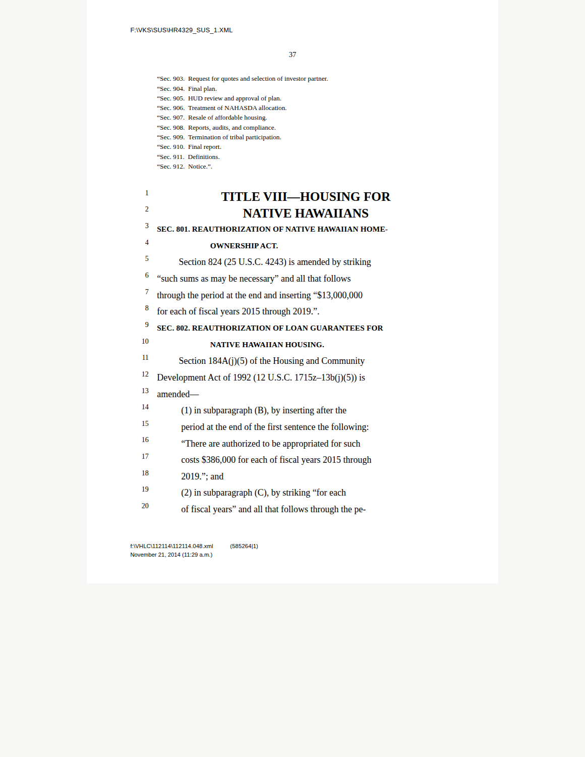F:\VKS\SUS\HR4329_SUS_1.XML
37
“Sec. 903. Request for quotes and selection of investor partner.
“Sec. 904. Final plan.
“Sec. 905. HUD review and approval of plan.
“Sec. 906. Treatment of NAHASDA allocation.
“Sec. 907. Resale of affordable housing.
“Sec. 908. Reports, audits, and compliance.
“Sec. 909. Termination of tribal participation.
“Sec. 910. Final report.
“Sec. 911. Definitions.
“Sec. 912. Notice.”.
1 TITLE VIII—HOUSING FOR
2 NATIVE HAWAIIANS
3 SEC. 801. REAUTHORIZATION OF NATIVE HAWAIIAN HOME-
4 OWNERSHIP ACT.
5 Section 824 (25 U.S.C. 4243) is amended by striking
6 “such sums as may be necessary” and all that follows
7 through the period at the end and inserting “$13,000,000
8 for each of fiscal years 2015 through 2019.”.
9 SEC. 802. REAUTHORIZATION OF LOAN GUARANTEES FOR
10 NATIVE HAWAIIAN HOUSING.
11 Section 184A(j)(5) of the Housing and Community
12 Development Act of 1992 (12 U.S.C. 1715z–13b(j)(5)) is
13 amended—
14 (1) in subparagraph (B), by inserting after the
15 period at the end of the first sentence the following:
16 “There are authorized to be appropriated for such
17 costs $386,000 for each of fiscal years 2015 through
18 2019.”; and
19 (2) in subparagraph (C), by striking “for each
20 of fiscal years” and all that follows through the pe-
f:\VHLC\112114\112114.048.xml(585264|1)
November 21, 2014 (11:29 a.m.)